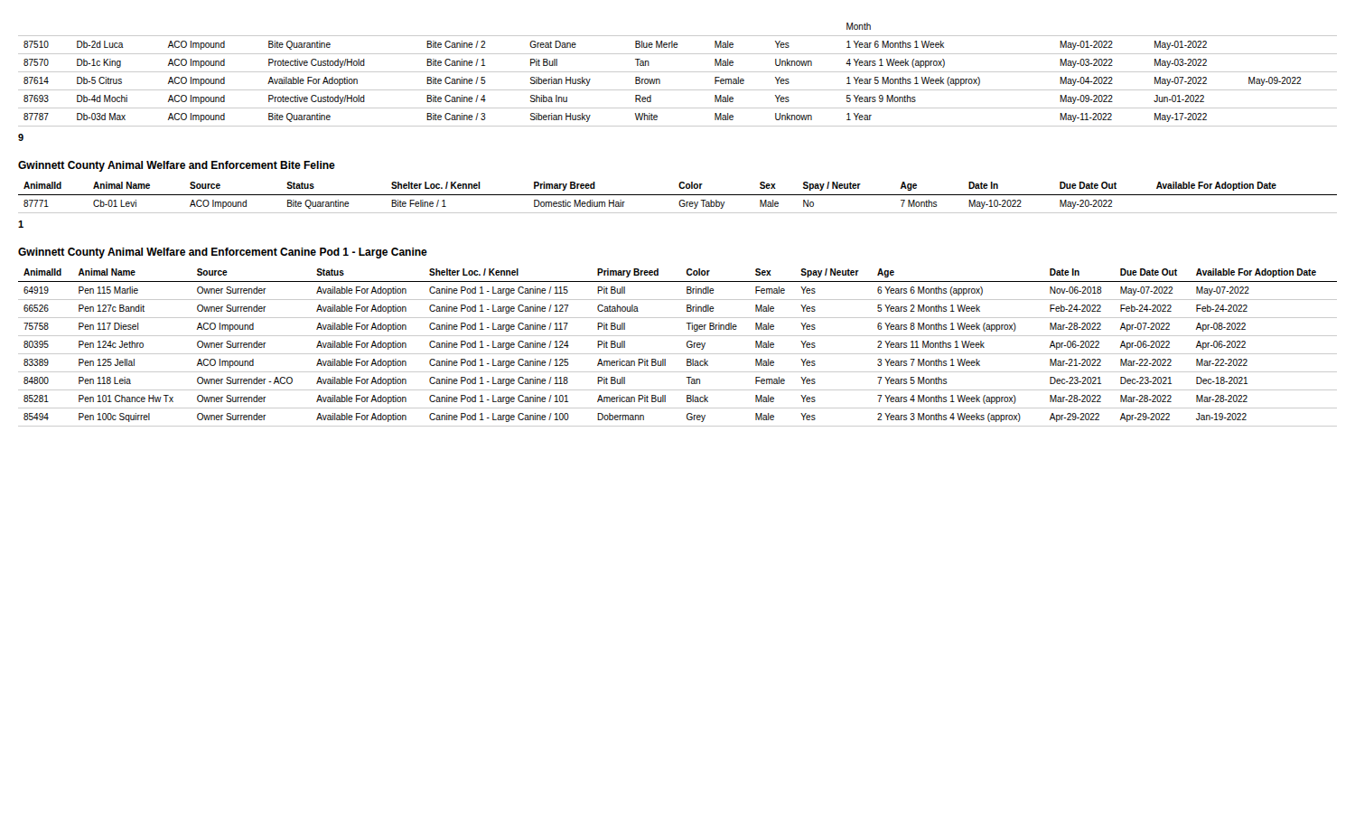| | Month |
| 87510 | Db-2d Luca | ACO Impound | Bite Quarantine | Bite Canine / 2 | Great Dane | Blue Merle | Male | Yes | 1 Year 6 Months 1 Week | May-01-2022 | May-01-2022 | |
| 87570 | Db-1c King | ACO Impound | Protective Custody/Hold | Bite Canine / 1 | Pit Bull | Tan | Male | Unknown | 4 Years 1 Week (approx) | May-03-2022 | May-03-2022 | |
| 87614 | Db-5 Citrus | ACO Impound | Available For Adoption | Bite Canine / 5 | Siberian Husky | Brown | Female | Yes | 1 Year 5 Months 1 Week (approx) | May-04-2022 | May-07-2022 | May-09-2022 |
| 87693 | Db-4d Mochi | ACO Impound | Protective Custody/Hold | Bite Canine / 4 | Shiba Inu | Red | Male | Yes | 5 Years 9 Months | May-09-2022 | Jun-01-2022 | |
| 87787 | Db-03d Max | ACO Impound | Bite Quarantine | Bite Canine / 3 | Siberian Husky | White | Male | Unknown | 1 Year | May-11-2022 | May-17-2022 | |
9
Gwinnett County Animal Welfare and Enforcement Bite Feline
| AnimalId | Animal Name | Source | Status | Shelter Loc. / Kennel | Primary Breed | Color | Sex | Spay / Neuter | Age | Date In | Due Date Out | Available For Adoption Date |
| --- | --- | --- | --- | --- | --- | --- | --- | --- | --- | --- | --- | --- |
| 87771 | Cb-01 Levi | ACO Impound | Bite Quarantine | Bite Feline / 1 | Domestic Medium Hair | Grey Tabby | Male | No | 7 Months | May-10-2022 | May-20-2022 | |
1
Gwinnett County Animal Welfare and Enforcement Canine Pod 1 - Large Canine
| AnimalId | Animal Name | Source | Status | Shelter Loc. / Kennel | Primary Breed | Color | Sex | Spay / Neuter | Age | Date In | Due Date Out | Available For Adoption Date |
| --- | --- | --- | --- | --- | --- | --- | --- | --- | --- | --- | --- | --- |
| 64919 | Pen 115 Marlie | Owner Surrender | Available For Adoption | Canine Pod 1 - Large Canine / 115 | Pit Bull | Brindle | Female | Yes | 6 Years 6 Months (approx) | Nov-06-2018 | May-07-2022 | May-07-2022 |
| 66526 | Pen 127c Bandit | Owner Surrender | Available For Adoption | Canine Pod 1 - Large Canine / 127 | Catahoula | Brindle | Male | Yes | 5 Years 2 Months 1 Week | Feb-24-2022 | Feb-24-2022 | Feb-24-2022 |
| 75758 | Pen 117 Diesel | ACO Impound | Available For Adoption | Canine Pod 1 - Large Canine / 117 | Pit Bull | Tiger Brindle | Male | Yes | 6 Years 8 Months 1 Week (approx) | Mar-28-2022 | Apr-07-2022 | Apr-08-2022 |
| 80395 | Pen 124c Jethro | Owner Surrender | Available For Adoption | Canine Pod 1 - Large Canine / 124 | Pit Bull | Grey | Male | Yes | 2 Years 11 Months 1 Week | Apr-06-2022 | Apr-06-2022 | Apr-06-2022 |
| 83389 | Pen 125 Jellal | ACO Impound | Available For Adoption | Canine Pod 1 - Large Canine / 125 | American Pit Bull | Black | Male | Yes | 3 Years 7 Months 1 Week | Mar-21-2022 | Mar-22-2022 | Mar-22-2022 |
| 84800 | Pen 118 Leia | Owner Surrender - ACO | Available For Adoption | Canine Pod 1 - Large Canine / 118 | Pit Bull | Tan | Female | Yes | 7 Years 5 Months | Dec-23-2021 | Dec-23-2021 | Dec-18-2021 |
| 85281 | Pen 101 Chance Hw Tx | Owner Surrender | Available For Adoption | Canine Pod 1 - Large Canine / 101 | American Pit Bull | Black | Male | Yes | 7 Years 4 Months 1 Week (approx) | Mar-28-2022 | Mar-28-2022 | Mar-28-2022 |
| 85494 | Pen 100c Squirrel | Owner Surrender | Available For Adoption | Canine Pod 1 - Large Canine / 100 | Dobermann | Grey | Male | Yes | 2 Years 3 Months 4 Weeks (approx) | Apr-29-2022 | Apr-29-2022 | Jan-19-2022 |